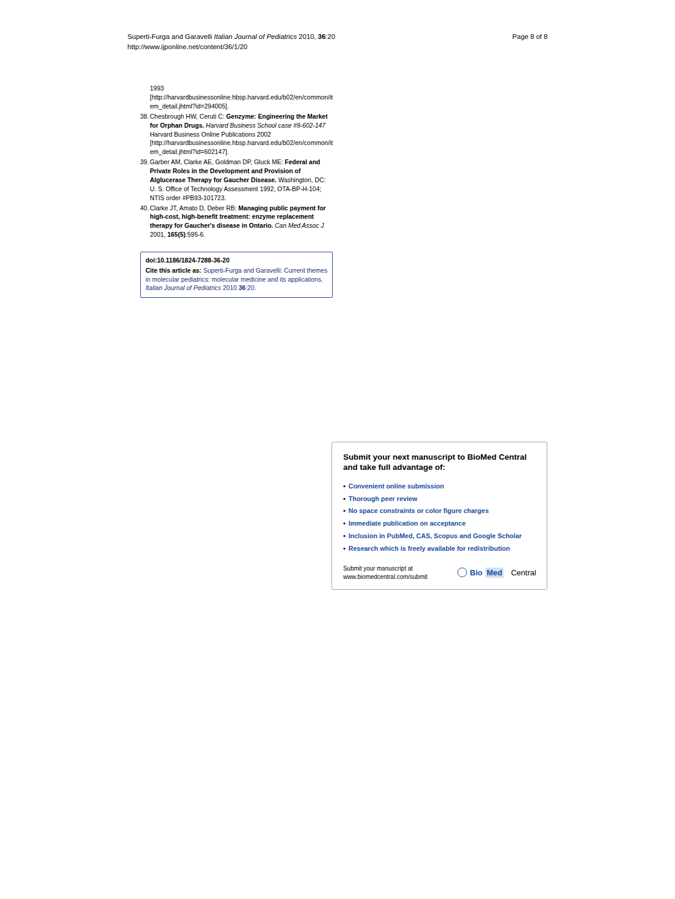Superti-Furga and Garavelli Italian Journal of Pediatrics 2010, 36:20
http://www.ijponline.net/content/36/1/20
Page 8 of 8
1993 [http://harvardbusinessonline.hbsp.harvard.edu/b02/en/common/item_detail.jhtml?id=294005].
38. Chesbrough HW, Ceruti C: Genzyme: Engineering the Market for Orphan Drugs. Harvard Business School case #9-602-147 Harvard Business Online Publications 2002 [http://harvardbusinessonline.hbsp.harvard.edu/b02/en/common/it em_detail.jhtml?id=602147].
39. Garber AM, Clarke AE, Goldman DP, Gluck ME: Federal and Private Roles in the Development and Provision of Alglucerase Therapy for Gaucher Disease. Washington, DC: U. S. Office of Technology Assessment 1992, OTA-BP-H-104; NTIS order #PB93-101723.
40. Clarke JT, Amato D, Deber RB: Managing public payment for high-cost, high-benefit treatment: enzyme replacement therapy for Gaucher's disease in Ontario. Can Med Assoc J 2001, 165(5):595-6.
doi:10.1186/1824-7288-36-20
Cite this article as: Superti-Furga and Garavelli: Current themes in molecular pediatrics: molecular medicine and its applications. Italian Journal of Pediatrics 2010 36:20.
Submit your next manuscript to BioMed Central
and take full advantage of:
Convenient online submission
Thorough peer review
No space constraints or color figure charges
Immediate publication on acceptance
Inclusion in PubMed, CAS, Scopus and Google Scholar
Research which is freely available for redistribution
Submit your manuscript at
www.biomedcentral.com/submit
Bio Med Central